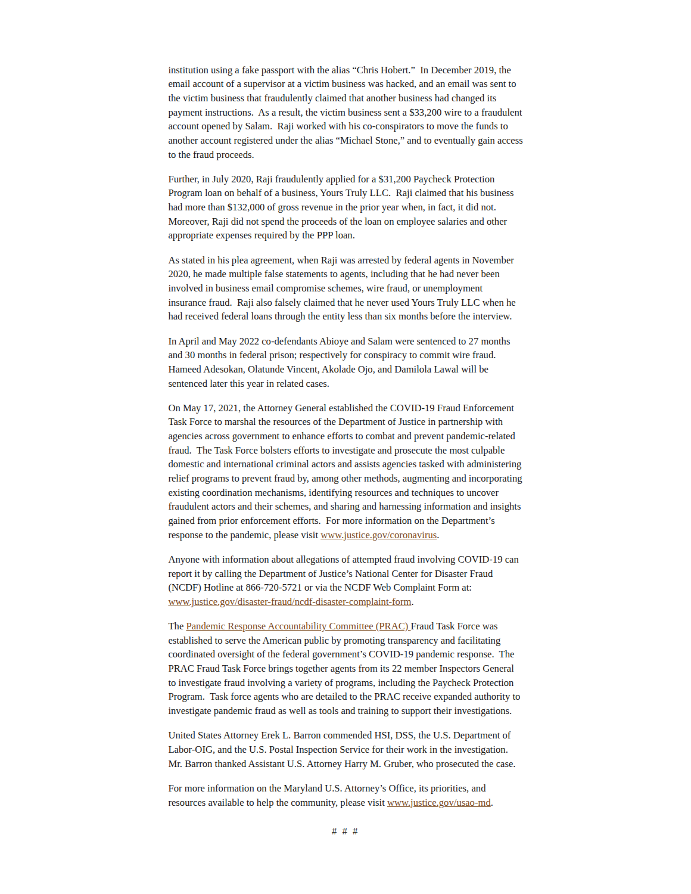institution using a fake passport with the alias “Chris Hobert.” In December 2019, the email account of a supervisor at a victim business was hacked, and an email was sent to the victim business that fraudulently claimed that another business had changed its payment instructions. As a result, the victim business sent a $33,200 wire to a fraudulent account opened by Salam. Raji worked with his co-conspirators to move the funds to another account registered under the alias “Michael Stone,” and to eventually gain access to the fraud proceeds.
Further, in July 2020, Raji fraudulently applied for a $31,200 Paycheck Protection Program loan on behalf of a business, Yours Truly LLC. Raji claimed that his business had more than $132,000 of gross revenue in the prior year when, in fact, it did not. Moreover, Raji did not spend the proceeds of the loan on employee salaries and other appropriate expenses required by the PPP loan.
As stated in his plea agreement, when Raji was arrested by federal agents in November 2020, he made multiple false statements to agents, including that he had never been involved in business email compromise schemes, wire fraud, or unemployment insurance fraud. Raji also falsely claimed that he never used Yours Truly LLC when he had received federal loans through the entity less than six months before the interview.
In April and May 2022 co-defendants Abioye and Salam were sentenced to 27 months and 30 months in federal prison; respectively for conspiracy to commit wire fraud. Hameed Adesokan, Olatunde Vincent, Akolade Ojo, and Damilola Lawal will be sentenced later this year in related cases.
On May 17, 2021, the Attorney General established the COVID-19 Fraud Enforcement Task Force to marshal the resources of the Department of Justice in partnership with agencies across government to enhance efforts to combat and prevent pandemic-related fraud. The Task Force bolsters efforts to investigate and prosecute the most culpable domestic and international criminal actors and assists agencies tasked with administering relief programs to prevent fraud by, among other methods, augmenting and incorporating existing coordination mechanisms, identifying resources and techniques to uncover fraudulent actors and their schemes, and sharing and harnessing information and insights gained from prior enforcement efforts. For more information on the Department’s response to the pandemic, please visit www.justice.gov/coronavirus.
Anyone with information about allegations of attempted fraud involving COVID-19 can report it by calling the Department of Justice’s National Center for Disaster Fraud (NCDF) Hotline at 866-720-5721 or via the NCDF Web Complaint Form at: www.justice.gov/disaster-fraud/ncdf-disaster-complaint-form.
The Pandemic Response Accountability Committee (PRAC) Fraud Task Force was established to serve the American public by promoting transparency and facilitating coordinated oversight of the federal government’s COVID-19 pandemic response. The PRAC Fraud Task Force brings together agents from its 22 member Inspectors General to investigate fraud involving a variety of programs, including the Paycheck Protection Program. Task force agents who are detailed to the PRAC receive expanded authority to investigate pandemic fraud as well as tools and training to support their investigations.
United States Attorney Erek L. Barron commended HSI, DSS, the U.S. Department of Labor-OIG, and the U.S. Postal Inspection Service for their work in the investigation. Mr. Barron thanked Assistant U.S. Attorney Harry M. Gruber, who prosecuted the case.
For more information on the Maryland U.S. Attorney’s Office, its priorities, and resources available to help the community, please visit www.justice.gov/usao-md.
# # #